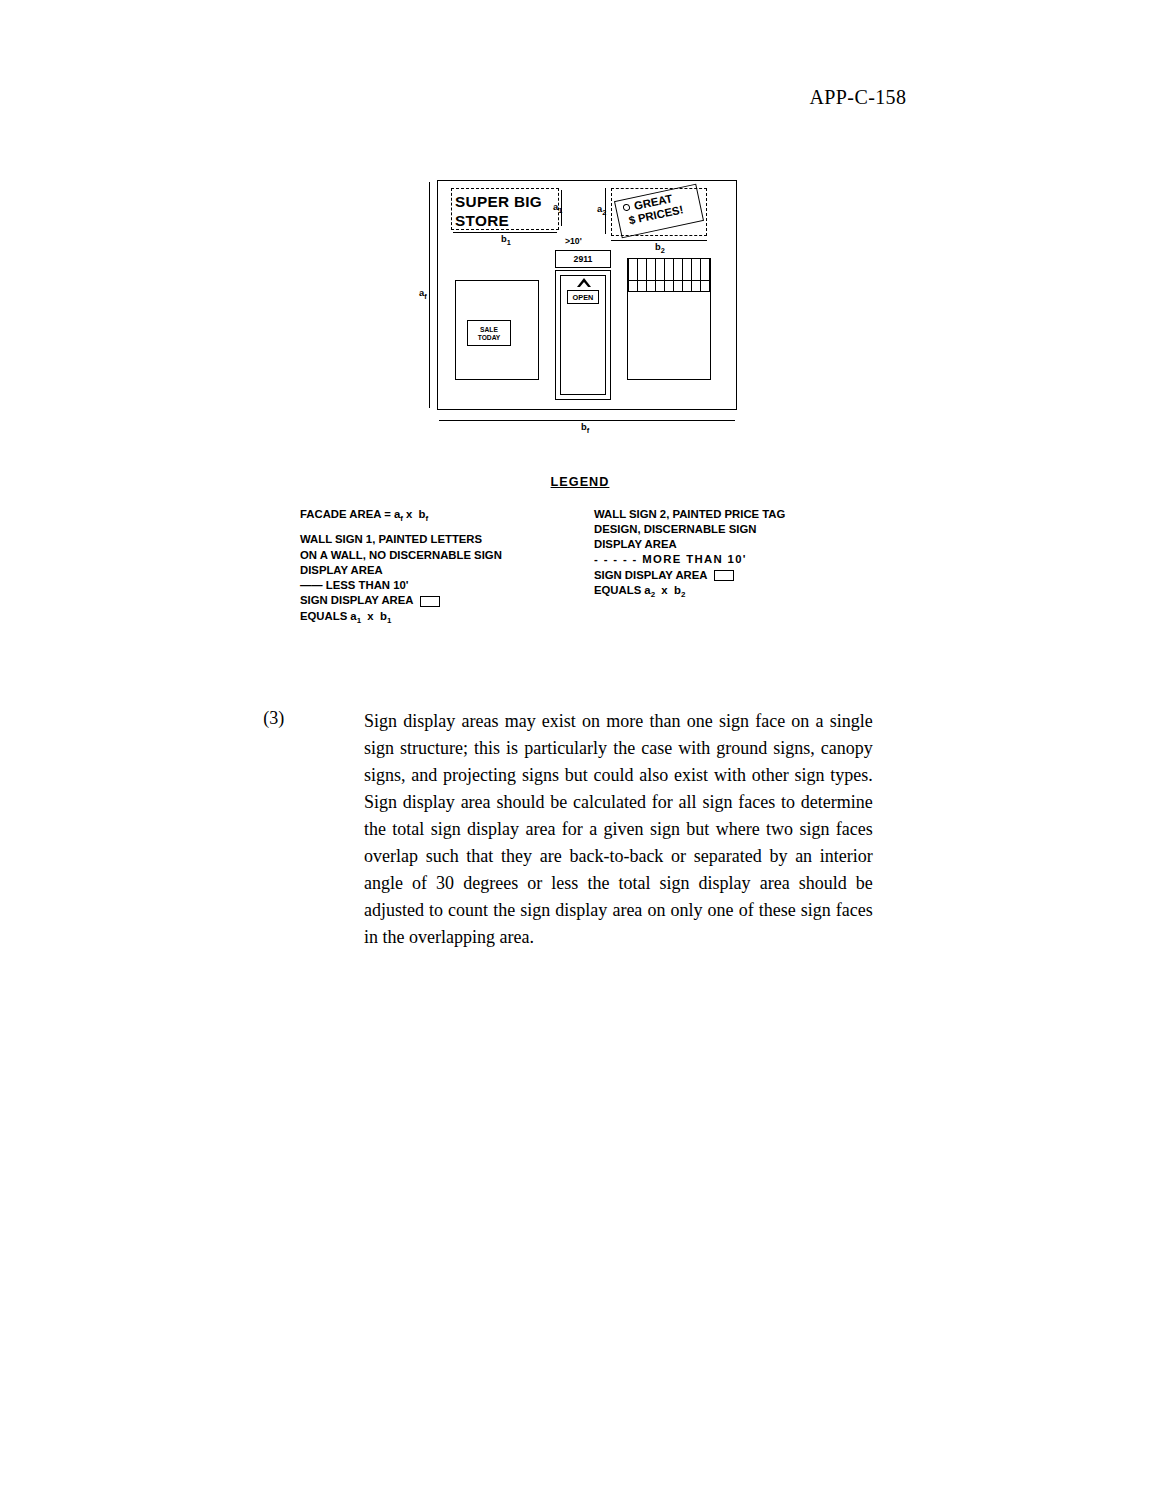APP-C-158
SUPER BIG
STORE
a1
b1
GREAT
$ PRICES!
a2
b2
>10'
af
bf
SALE
TODAY
2911
OPEN
LEGEND
FACADE AREA = af x bf
WALL SIGN 1, PAINTED LETTERS
ON A WALL, NO DISCERNABLE SIGN
DISPLAY AREA
—— LESS THAN 10'
SIGN DISPLAY AREA
EQUALS a1 x b1
WALL SIGN 2, PAINTED PRICE TAG
DESIGN, DISCERNABLE SIGN
DISPLAY AREA
- - - - - MORE THAN 10'
SIGN DISPLAY AREA
EQUALS a2 x b2
(3)
Sign display areas may exist on more than one sign face on a single sign structure; this is particularly the case with ground signs, canopy signs, and projecting signs but could also exist with other sign types. Sign display area should be calculated for all sign faces to determine the total sign display area for a given sign but where two sign faces overlap such that they are back-to-back or separated by an interior angle of 30 degrees or less the total sign display area should be adjusted to count the sign display area on only one of these sign faces in the overlapping area.